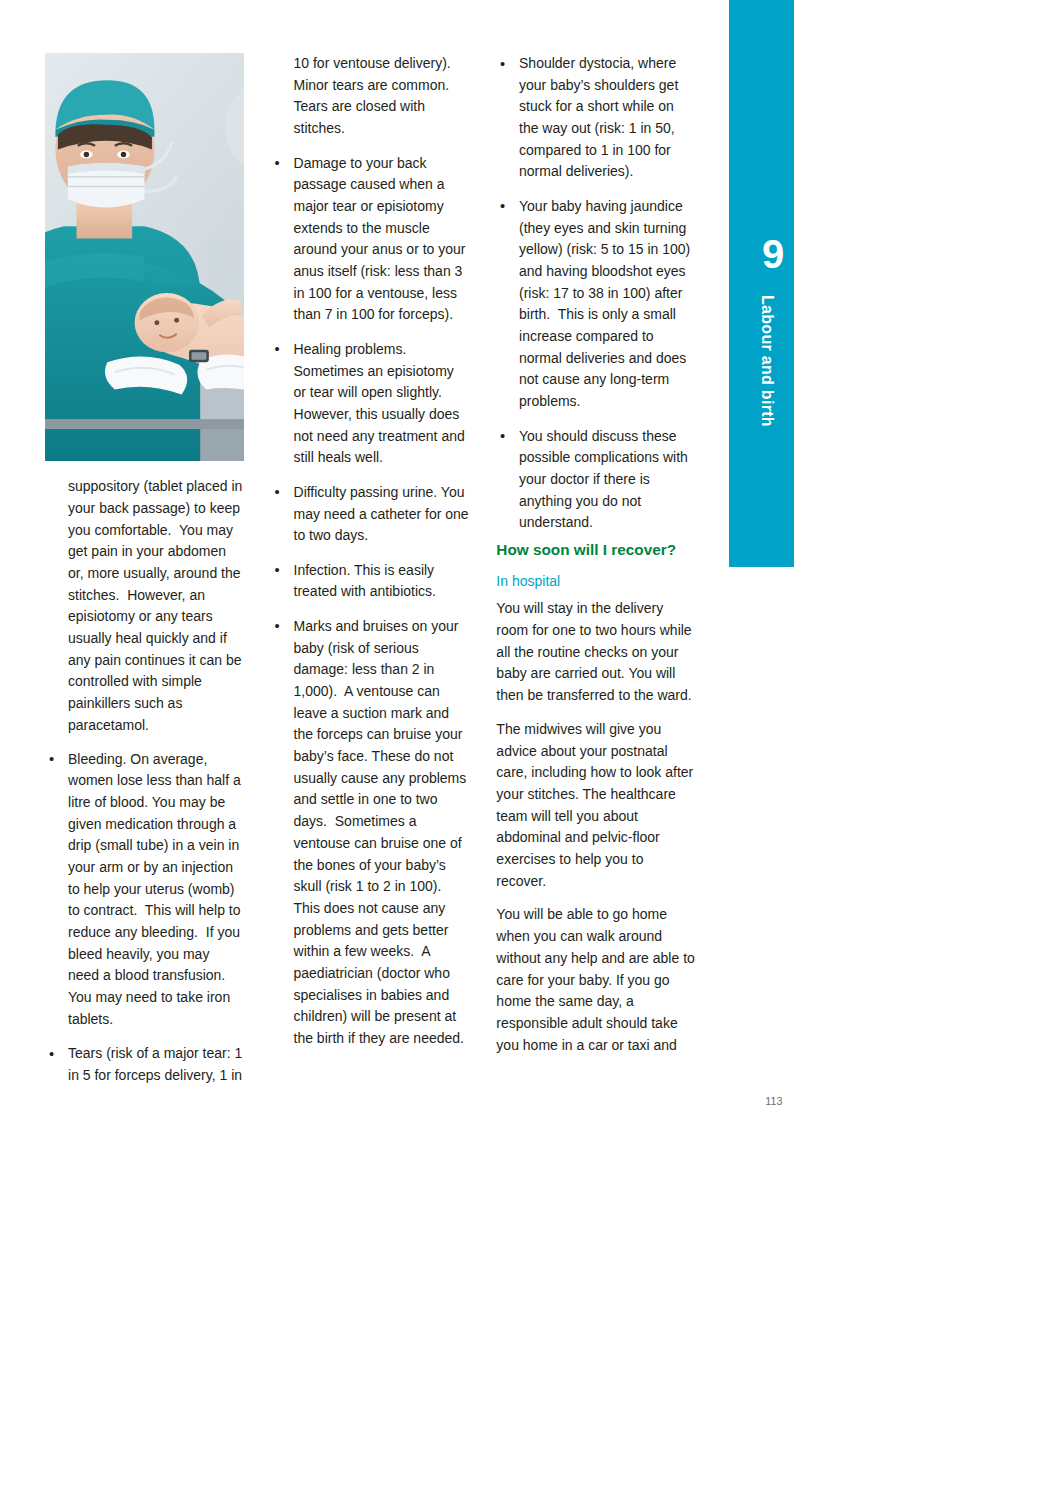9
Labour and birth
suppository (tablet placed in your back passage) to keep you comfortable. You may get pain in your abdomen or, more usually, around the stitches. However, an episiotomy or any tears usually heal quickly and if any pain continues it can be controlled with simple painkillers such as paracetamol.
Bleeding. On average, women lose less than half a litre of blood. You may be given medication through a drip (small tube) in a vein in your arm or by an injection to help your uterus (womb) to contract. This will help to reduce any bleeding. If you bleed heavily, you may need a blood transfusion. You may need to take iron tablets.
Tears (risk of a major tear: 1 in 5 for forceps delivery, 1 in 10 for ventouse delivery). Minor tears are common. Tears are closed with stitches.
Damage to your back passage caused when a major tear or episiotomy extends to the muscle around your anus or to your anus itself (risk: less than 3 in 100 for a ventouse, less than 7 in 100 for forceps).
Healing problems. Sometimes an episiotomy or tear will open slightly. However, this usually does not need any treatment and still heals well.
Difficulty passing urine. You may need a catheter for one to two days.
Infection. This is easily treated with antibiotics.
Marks and bruises on your baby (risk of serious damage: less than 2 in 1,000). A ventouse can leave a suction mark and the forceps can bruise your baby’s face. These do not usually cause any problems and settle in one to two days. Sometimes a ventouse can bruise one of the bones of your baby’s skull (risk 1 to 2 in 100). This does not cause any problems and gets better within a few weeks. A paediatrician (doctor who specialises in babies and children) will be present at the birth if they are needed.
Shoulder dystocia, where your baby’s shoulders get stuck for a short while on the way out (risk: 1 in 50, compared to 1 in 100 for normal deliveries).
Your baby having jaundice (they eyes and skin turning yellow) (risk: 5 to 15 in 100) and having bloodshot eyes (risk: 17 to 38 in 100) after birth. This is only a small increase compared to normal deliveries and does not cause any long-term problems.
You should discuss these possible complications with your doctor if there is anything you do not understand.
How soon will I recover?
In hospital
You will stay in the delivery room for one to two hours while all the routine checks on your baby are carried out. You will then be transferred to the ward.
The midwives will give you advice about your postnatal care, including how to look after your stitches. The healthcare team will tell you about abdominal and pelvic-floor exercises to help you to recover.
You will be able to go home when you can walk around without any help and are able to care for your baby. If you go home the same day, a responsible adult should take you home in a car or taxi and
113